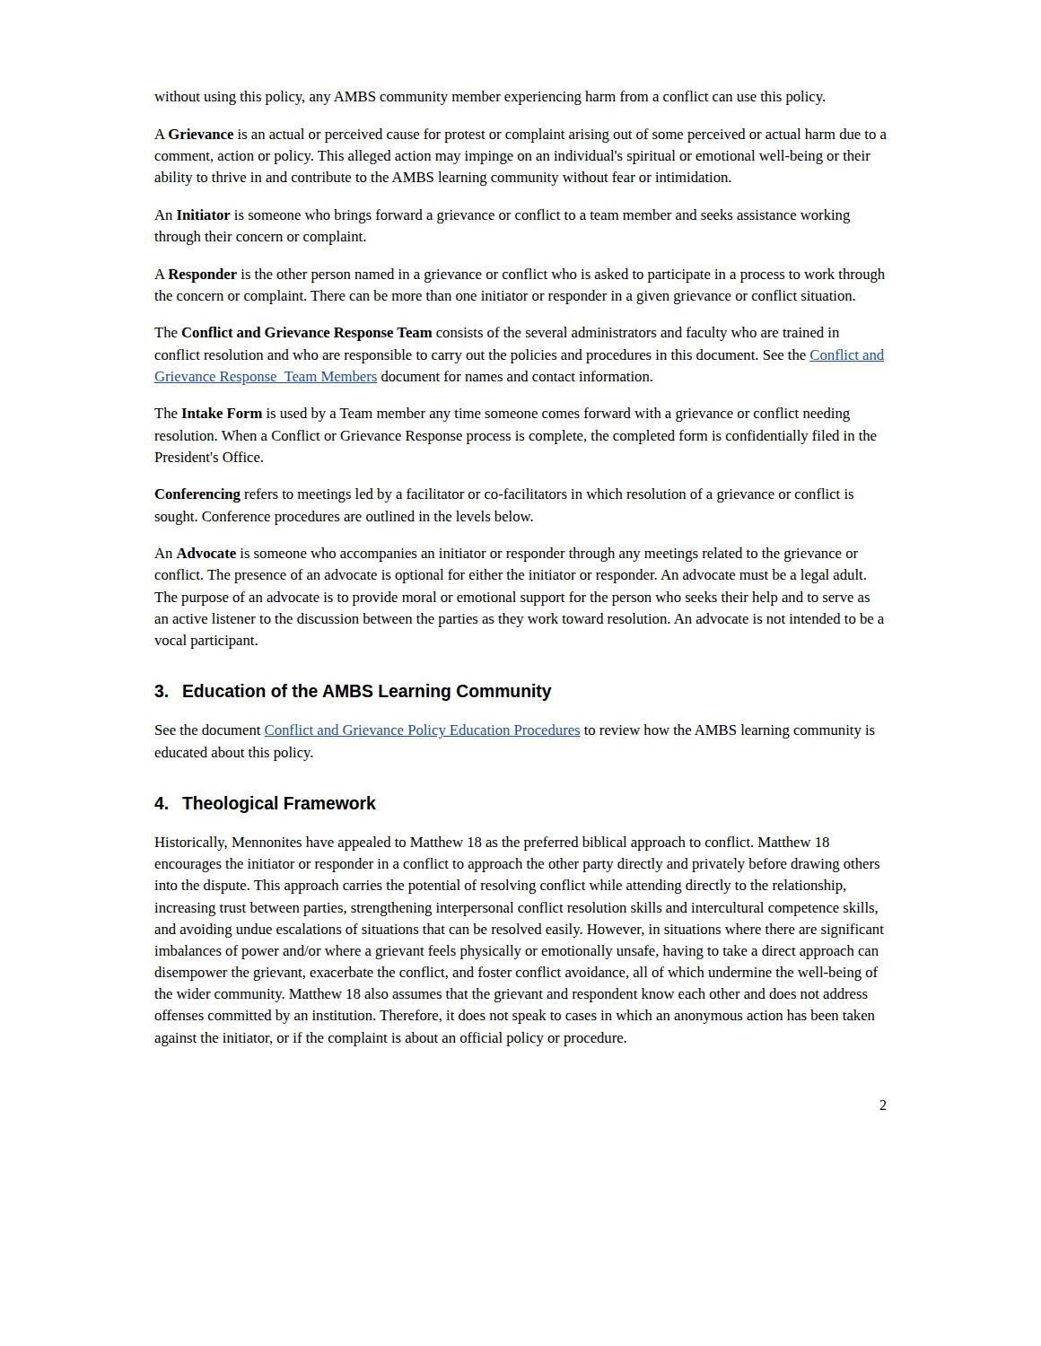without using this policy, any AMBS community member experiencing harm from a conflict can use this policy.
A Grievance is an actual or perceived cause for protest or complaint arising out of some perceived or actual harm due to a comment, action or policy. This alleged action may impinge on an individual's spiritual or emotional well-being or their ability to thrive in and contribute to the AMBS learning community without fear or intimidation.
An Initiator is someone who brings forward a grievance or conflict to a team member and seeks assistance working through their concern or complaint.
A Responder is the other person named in a grievance or conflict who is asked to participate in a process to work through the concern or complaint. There can be more than one initiator or responder in a given grievance or conflict situation.
The Conflict and Grievance Response Team consists of the several administrators and faculty who are trained in conflict resolution and who are responsible to carry out the policies and procedures in this document. See the Conflict and Grievance Response Team Members document for names and contact information.
The Intake Form is used by a Team member any time someone comes forward with a grievance or conflict needing resolution. When a Conflict or Grievance Response process is complete, the completed form is confidentially filed in the President's Office.
Conferencing refers to meetings led by a facilitator or co-facilitators in which resolution of a grievance or conflict is sought. Conference procedures are outlined in the levels below.
An Advocate is someone who accompanies an initiator or responder through any meetings related to the grievance or conflict. The presence of an advocate is optional for either the initiator or responder. An advocate must be a legal adult. The purpose of an advocate is to provide moral or emotional support for the person who seeks their help and to serve as an active listener to the discussion between the parties as they work toward resolution. An advocate is not intended to be a vocal participant.
3. Education of the AMBS Learning Community
See the document Conflict and Grievance Policy Education Procedures to review how the AMBS learning community is educated about this policy.
4. Theological Framework
Historically, Mennonites have appealed to Matthew 18 as the preferred biblical approach to conflict. Matthew 18 encourages the initiator or responder in a conflict to approach the other party directly and privately before drawing others into the dispute. This approach carries the potential of resolving conflict while attending directly to the relationship, increasing trust between parties, strengthening interpersonal conflict resolution skills and intercultural competence skills, and avoiding undue escalations of situations that can be resolved easily. However, in situations where there are significant imbalances of power and/or where a grievant feels physically or emotionally unsafe, having to take a direct approach can disempower the grievant, exacerbate the conflict, and foster conflict avoidance, all of which undermine the well-being of the wider community. Matthew 18 also assumes that the grievant and respondent know each other and does not address offenses committed by an institution. Therefore, it does not speak to cases in which an anonymous action has been taken against the initiator, or if the complaint is about an official policy or procedure.
2